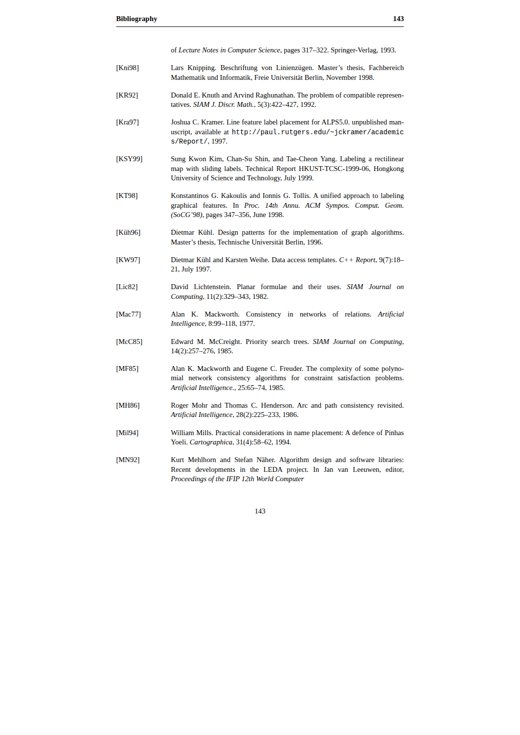Bibliography 143
of Lecture Notes in Computer Science, pages 317–322. Springer-Verlag, 1993.
[Kni98]
Lars Knipping. Beschriftung von Linienzügen. Master’s thesis, Fachbereich Mathematik und Informatik, Freie Universität Berlin, November 1998.
[KR92]
Donald E. Knuth and Arvind Raghunathan. The problem of compatible representatives. SIAM J. Discr. Math., 5(3):422–427, 1992.
[Kra97]
Joshua C. Kramer. Line feature label placement for ALPS5.0. unpublished manuscript, available at http://paul.rutgers.edu/~jckramer/academics/Report/, 1997.
[KSY99]
Sung Kwon Kim, Chan-Su Shin, and Tae-Cheon Yang. Labeling a rectilinear map with sliding labels. Technical Report HKUST-TCSC-1999-06, Hongkong University of Science and Technology, July 1999.
[KT98]
Konstantinos G. Kakoulis and Ionnis G. Tollis. A unified approach to labeling graphical features. In Proc. 14th Annu. ACM Sympos. Comput. Geom. (SoCG’98), pages 347–356, June 1998.
[Küh96]
Dietmar Kühl. Design patterns for the implementation of graph algorithms. Master’s thesis, Technische Universität Berlin, 1996.
[KW97]
Dietmar Kühl and Karsten Weihe. Data access templates. C++ Report, 9(7):18–21, July 1997.
[Lic82]
David Lichtenstein. Planar formulae and their uses. SIAM Journal on Computing, 11(2):329–343, 1982.
[Mac77]
Alan K. Mackworth. Consistency in networks of relations. Artificial Intelligence, 8:99–118, 1977.
[McC85]
Edward M. McCreight. Priority search trees. SIAM Journal on Computing, 14(2):257–276, 1985.
[MF85]
Alan K. Mackworth and Eugene C. Freuder. The complexity of some polynomial network consistency algorithms for constraint satisfaction problems. Artificial Intelligence., 25:65–74, 1985.
[MH86]
Roger Mohr and Thomas C. Henderson. Arc and path consistency revisited. Artificial Intelligence, 28(2):225–233, 1986.
[Mil94]
William Mills. Practical considerations in name placement: A defence of Pinhas Yoeli. Cartographica, 31(4):58–62, 1994.
[MN92]
Kurt Mehlhorn and Stefan Näher. Algorithm design and software libraries: Recent developments in the LEDA project. In Jan van Leeuwen, editor, Proceedings of the IFIP 12th World Computer
143